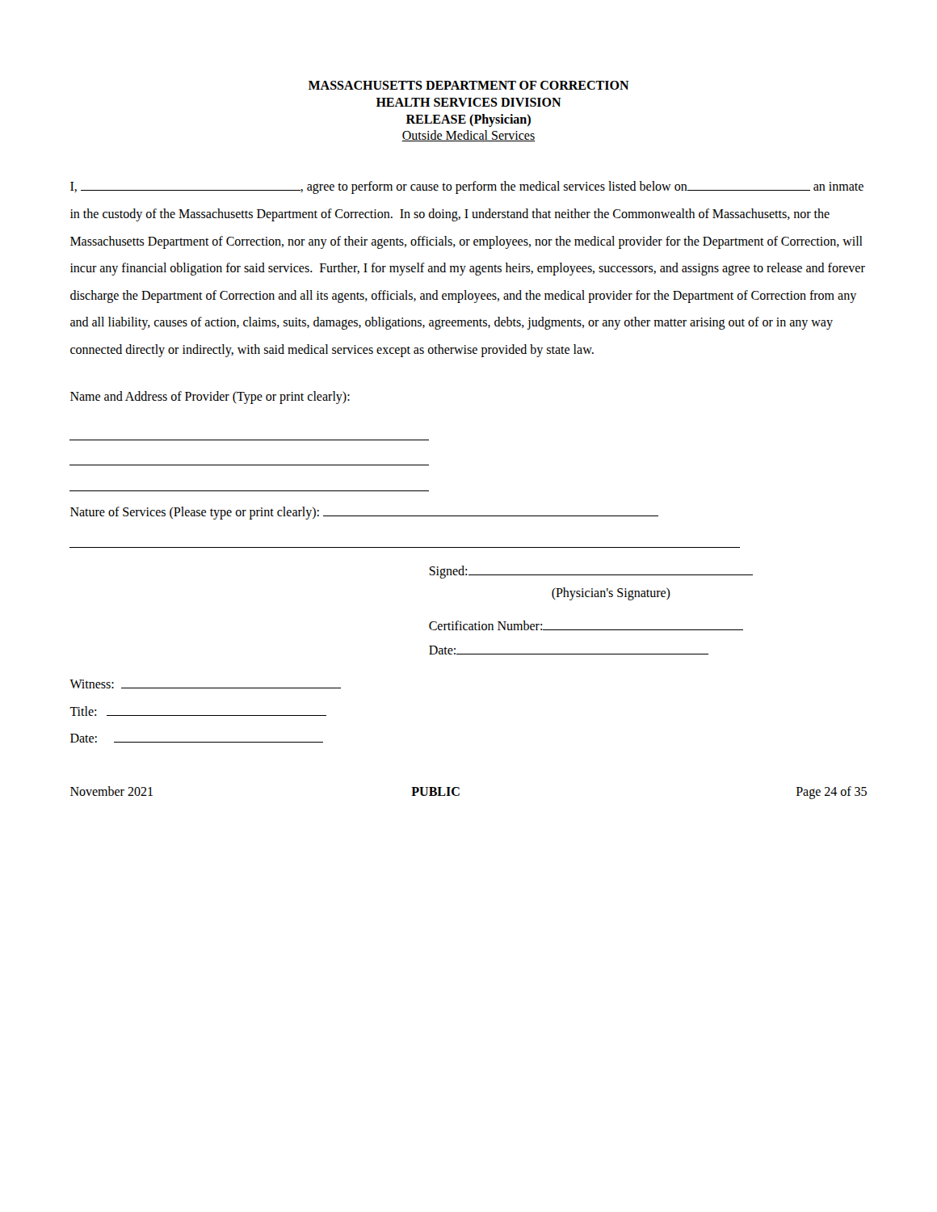MASSACHUSETTS DEPARTMENT OF CORRECTION
HEALTH SERVICES DIVISION
RELEASE (Physician)
Outside Medical Services
I, , agree to perform or cause to perform the medical services listed below on an inmate in the custody of the Massachusetts Department of Correction. In so doing, I understand that neither the Commonwealth of Massachusetts, nor the Massachusetts Department of Correction, nor any of their agents, officials, or employees, nor the medical provider for the Department of Correction, will incur any financial obligation for said services. Further, I for myself and my agents heirs, employees, successors, and assigns agree to release and forever discharge the Department of Correction and all its agents, officials, and employees, and the medical provider for the Department of Correction from any and all liability, causes of action, claims, suits, damages, obligations, agreements, debts, judgments, or any other matter arising out of or in any way connected directly or indirectly, with said medical services except as otherwise provided by state law.
Name and Address of Provider (Type or print clearly):
Nature of Services (Please type or print clearly):
Signed: (Physician's Signature)
Certification Number:
Date:
Witness:
Title:
Date:
November 2021
PUBLIC
Page 24 of 35